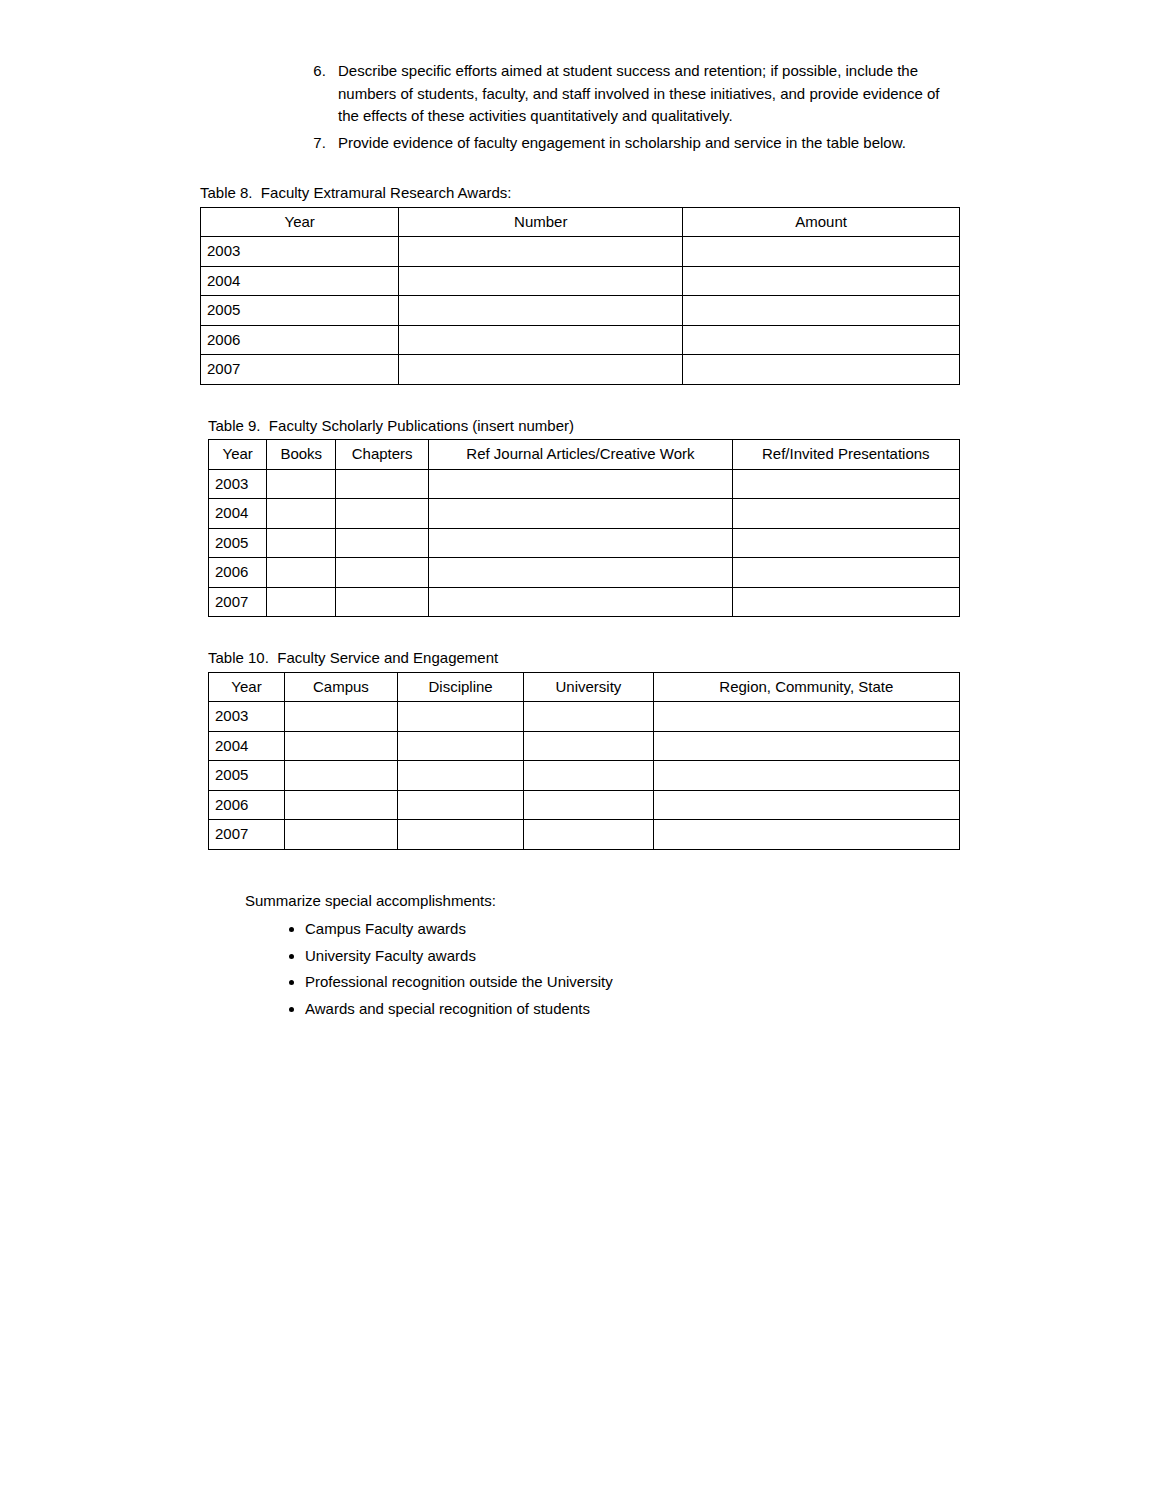Describe specific efforts aimed at student success and retention; if possible, include the numbers of students, faculty, and staff involved in these initiatives, and provide evidence of the effects of these activities quantitatively and qualitatively.
Provide evidence of faculty engagement in scholarship and service in the table below.
Table 8. Faculty Extramural Research Awards:
| Year | Number | Amount |
| --- | --- | --- |
| 2003 | | |
| 2004 | | |
| 2005 | | |
| 2006 | | |
| 2007 | | |
Table 9. Faculty Scholarly Publications (insert number)
| Year | Books | Chapters | Ref Journal Articles/Creative Work | Ref/Invited Presentations |
| --- | --- | --- | --- | --- |
| 2003 | | | | |
| 2004 | | | | |
| 2005 | | | | |
| 2006 | | | | |
| 2007 | | | | |
Table 10. Faculty Service and Engagement
| Year | Campus | Discipline | University | Region, Community, State |
| --- | --- | --- | --- | --- |
| 2003 | | | | |
| 2004 | | | | |
| 2005 | | | | |
| 2006 | | | | |
| 2007 | | | | |
Summarize special accomplishments:
Campus Faculty awards
University Faculty awards
Professional recognition outside the University
Awards and special recognition of students